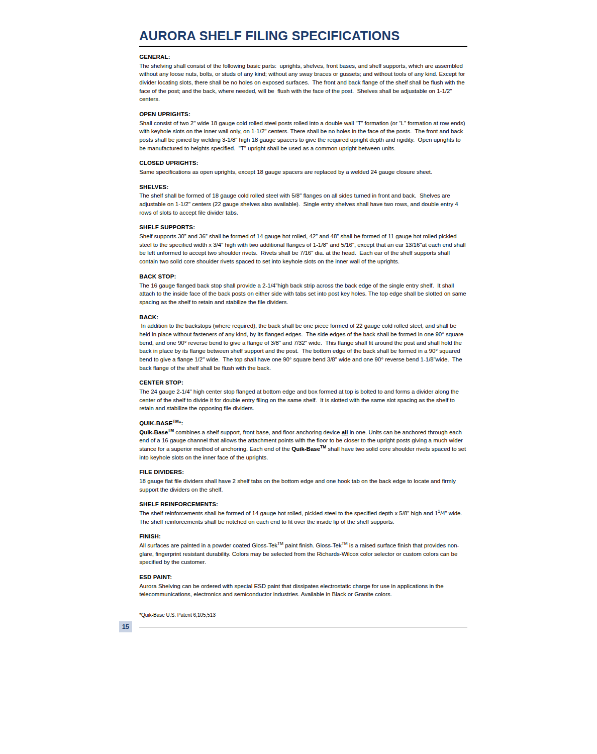AURORA SHELF FILING SPECIFICATIONS
GENERAL:
The shelving shall consist of the following basic parts: uprights, shelves, front bases, and shelf supports, which are assembled without any loose nuts, bolts, or studs of any kind; without any sway braces or gussets; and without tools of any kind. Except for divider locating slots, there shall be no holes on exposed surfaces. The front and back flange of the shelf shall be flush with the face of the post; and the back, where needed, will be flush with the face of the post. Shelves shall be adjustable on 1-1/2" centers.
OPEN UPRIGHTS:
Shall consist of two 2" wide 18 gauge cold rolled steel posts rolled into a double wall “T” formation (or “L” formation at row ends) with keyhole slots on the inner wall only, on 1-1/2" centers. There shall be no holes in the face of the posts. The front and back posts shall be joined by welding 3-1/8" high 18 gauge spacers to give the required upright depth and rigidity. Open uprights to be manufactured to heights specified. "T" upright shall be used as a common upright between units.
CLOSED UPRIGHTS:
Same specifications as open uprights, except 18 gauge spacers are replaced by a welded 24 gauge closure sheet.
SHELVES:
The shelf shall be formed of 18 gauge cold rolled steel with 5/8" flanges on all sides turned in front and back. Shelves are adjustable on 1-1/2" centers (22 gauge shelves also available). Single entry shelves shall have two rows, and double entry 4 rows of slots to accept file divider tabs.
SHELF SUPPORTS:
Shelf supports 30” and 36” shall be formed of 14 gauge hot rolled, 42” and 48” shall be formed of 11 gauge hot rolled pickled steel to the specified width x 3/4" high with two additional flanges of 1-1/8" and 5/16", except that an ear 13/16"at each end shall be left unformed to accept two shoulder rivets. Rivets shall be 7/16" dia. at the head. Each ear of the shelf supports shall contain two solid core shoulder rivets spaced to set into keyhole slots on the inner wall of the uprights.
BACK STOP:
The 16 gauge flanged back stop shall provide a 2-1/4"high back strip across the back edge of the single entry shelf. It shall attach to the inside face of the back posts on either side with tabs set into post key holes. The top edge shall be slotted on same spacing as the shelf to retain and stabilize the file dividers.
BACK:
In addition to the backstops (where required), the back shall be one piece formed of 22 gauge cold rolled steel, and shall be held in place without fasteners of any kind, by its flanged edges. The side edges of the back shall be formed in one 90° square bend, and one 90° reverse bend to give a flange of 3/8" and 7/32" wide. This flange shall fit around the post and shall hold the back in place by its flange between shelf support and the post. The bottom edge of the back shall be formed in a 90° squared bend to give a flange 1/2" wide. The top shall have one 90° square bend 3/8" wide and one 90° reverse bend 1-1/8"wide. The back flange of the shelf shall be flush with the back.
CENTER STOP:
The 24 gauge 2-1/4" high center stop flanged at bottom edge and box formed at top is bolted to and forms a divider along the center of the shelf to divide it for double entry filing on the same shelf. It is slotted with the same slot spacing as the shelf to retain and stabilize the opposing file dividers.
QUIK-BASETM*:
Quik-BaseTM combines a shelf support, front base, and floor-anchoring device all in one. Units can be anchored through each end of a 16 gauge channel that allows the attachment points with the floor to be closer to the upright posts giving a much wider stance for a superior method of anchoring. Each end of the Quik-BaseTM shall have two solid core shoulder rivets spaced to set into keyhole slots on the inner face of the uprights.
FILE DIVIDERS:
18 gauge flat file dividers shall have 2 shelf tabs on the bottom edge and one hook tab on the back edge to locate and firmly support the dividers on the shelf.
SHELF REINFORCEMENTS:
The shelf reinforcements shall be formed of 14 gauge hot rolled, pickled steel to the specified depth x 5/8" high and 11/4" wide. The shelf reinforcements shall be notched on each end to fit over the inside lip of the shelf supports.
FINISH:
All surfaces are painted in a powder coated Gloss-TekTM paint finish. Gloss-TekTM is a raised surface finish that provides non-glare, fingerprint resistant durability. Colors may be selected from the Richards-Wilcox color selector or custom colors can be specified by the customer.
ESD PAINT:
Aurora Shelving can be ordered with special ESD paint that dissipates electrostatic charge for use in applications in the telecommunications, electronics and semiconductor industries. Available in Black or Granite colors.
*Quik-Base U.S. Patent 6,105,513
15